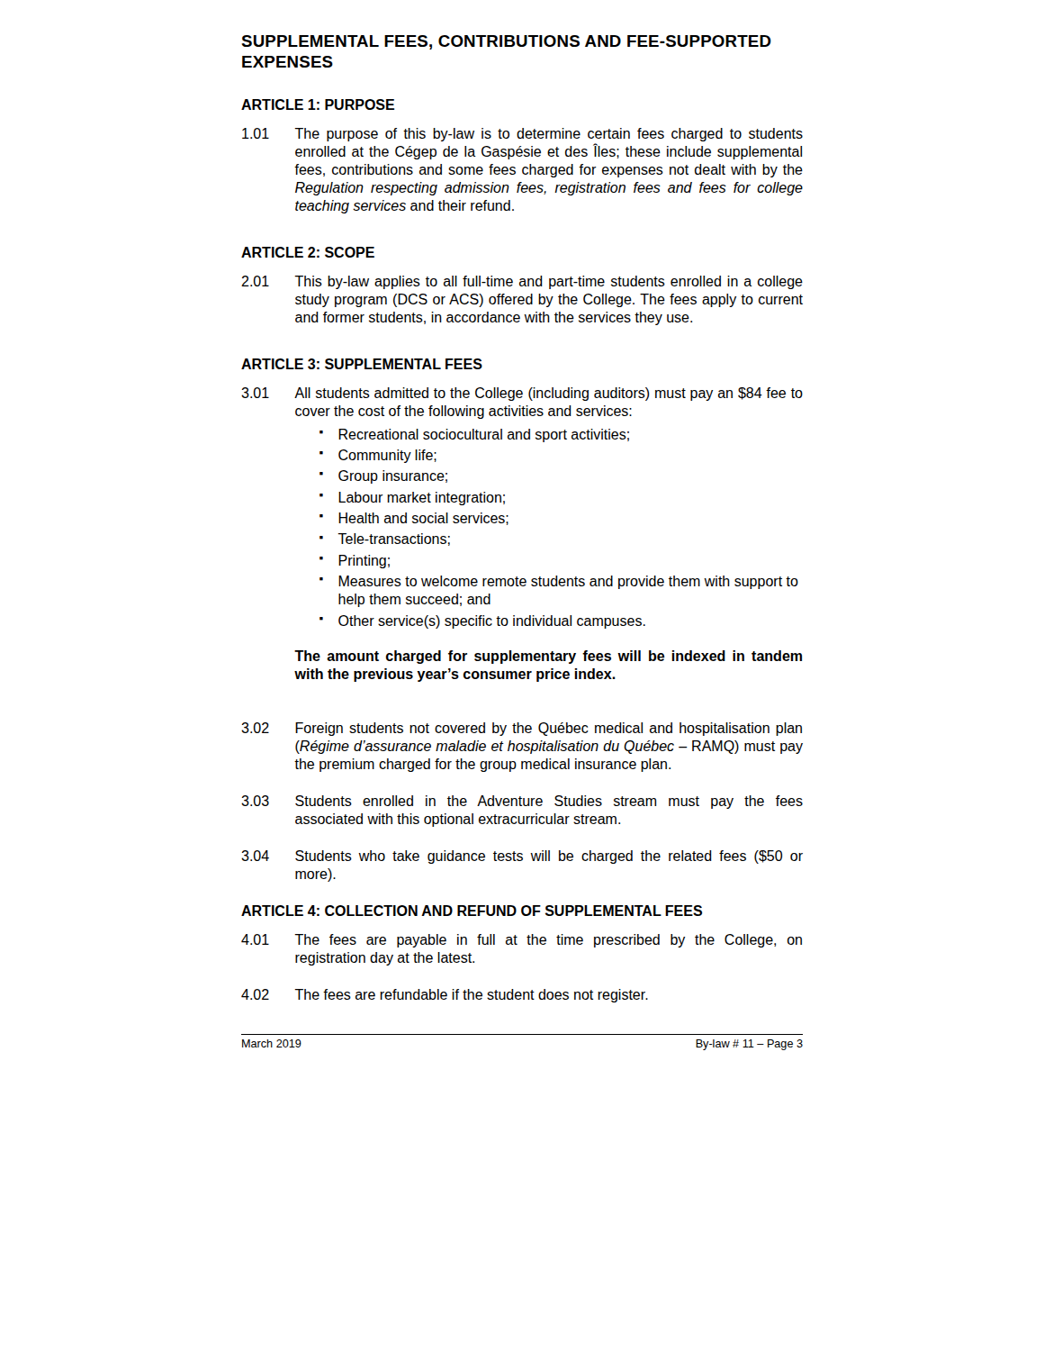SUPPLEMENTAL FEES, CONTRIBUTIONS AND FEE-SUPPORTED EXPENSES
ARTICLE 1: PURPOSE
1.01
The purpose of this by-law is to determine certain fees charged to students enrolled at the Cégep de la Gaspésie et des Îles; these include supplemental fees, contributions and some fees charged for expenses not dealt with by the Regulation respecting admission fees, registration fees and fees for college teaching services and their refund.
ARTICLE 2: SCOPE
2.01
This by-law applies to all full-time and part-time students enrolled in a college study program (DCS or ACS) offered by the College. The fees apply to current and former students, in accordance with the services they use.
ARTICLE 3: SUPPLEMENTAL FEES
3.01
All students admitted to the College (including auditors) must pay an $84 fee to cover the cost of the following activities and services:
Recreational sociocultural and sport activities;
Community life;
Group insurance;
Labour market integration;
Health and social services;
Tele-transactions;
Printing;
Measures to welcome remote students and provide them with support to help them succeed; and
Other service(s) specific to individual campuses.
The amount charged for supplementary fees will be indexed in tandem with the previous year’s consumer price index.
3.02
Foreign students not covered by the Québec medical and hospitalisation plan (Régime d’assurance maladie et hospitalisation du Québec – RAMQ) must pay the premium charged for the group medical insurance plan.
3.03
Students enrolled in the Adventure Studies stream must pay the fees associated with this optional extracurricular stream.
3.04
Students who take guidance tests will be charged the related fees ($50 or more).
ARTICLE 4: COLLECTION AND REFUND OF SUPPLEMENTAL FEES
4.01
The fees are payable in full at the time prescribed by the College, on registration day at the latest.
4.02
The fees are refundable if the student does not register.
March 2019 By-law # 11 – Page 3